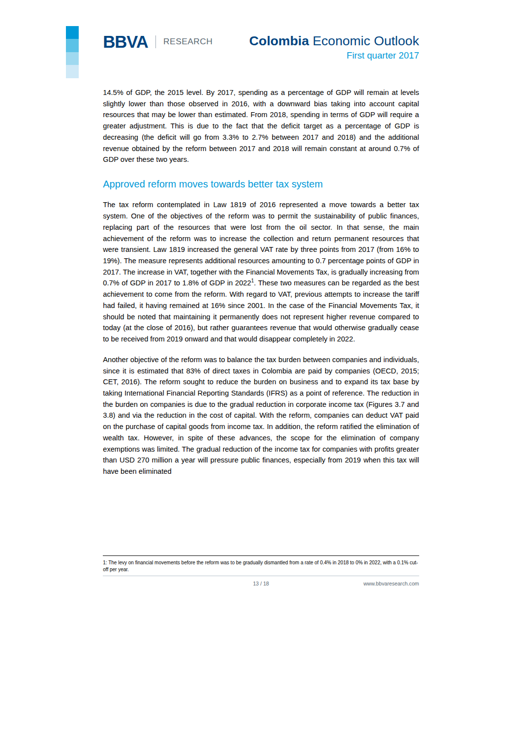BBVA
RESEARCH
Colombia Economic Outlook
First quarter 2017
14.5% of GDP, the 2015 level. By 2017, spending as a percentage of GDP will remain at levels slightly lower than those observed in 2016, with a downward bias taking into account capital resources that may be lower than estimated. From 2018, spending in terms of GDP will require a greater adjustment. This is due to the fact that the deficit target as a percentage of GDP is decreasing (the deficit will go from 3.3% to 2.7% between 2017 and 2018) and the additional revenue obtained by the reform between 2017 and 2018 will remain constant at around 0.7% of GDP over these two years.
Approved reform moves towards better tax system
The tax reform contemplated in Law 1819 of 2016 represented a move towards a better tax system. One of the objectives of the reform was to permit the sustainability of public finances, replacing part of the resources that were lost from the oil sector. In that sense, the main achievement of the reform was to increase the collection and return permanent resources that were transient. Law 1819 increased the general VAT rate by three points from 2017 (from 16% to 19%). The measure represents additional resources amounting to 0.7 percentage points of GDP in 2017. The increase in VAT, together with the Financial Movements Tax, is gradually increasing from 0.7% of GDP in 2017 to 1.8% of GDP in 20221. These two measures can be regarded as the best achievement to come from the reform. With regard to VAT, previous attempts to increase the tariff had failed, it having remained at 16% since 2001. In the case of the Financial Movements Tax, it should be noted that maintaining it permanently does not represent higher revenue compared to today (at the close of 2016), but rather guarantees revenue that would otherwise gradually cease to be received from 2019 onward and that would disappear completely in 2022.
Another objective of the reform was to balance the tax burden between companies and individuals, since it is estimated that 83% of direct taxes in Colombia are paid by companies (OECD, 2015; CET, 2016). The reform sought to reduce the burden on business and to expand its tax base by taking International Financial Reporting Standards (IFRS) as a point of reference. The reduction in the burden on companies is due to the gradual reduction in corporate income tax (Figures 3.7 and 3.8) and via the reduction in the cost of capital. With the reform, companies can deduct VAT paid on the purchase of capital goods from income tax. In addition, the reform ratified the elimination of wealth tax. However, in spite of these advances, the scope for the elimination of company exemptions was limited. The gradual reduction of the income tax for companies with profits greater than USD 270 million a year will pressure public finances, especially from 2019 when this tax will have been eliminated
1: The levy on financial movements before the reform was to be gradually dismantled from a rate of 0.4% in 2018 to 0% in 2022, with a 0.1% cut-off per year.
13 / 18
www.bbvaresearch.com